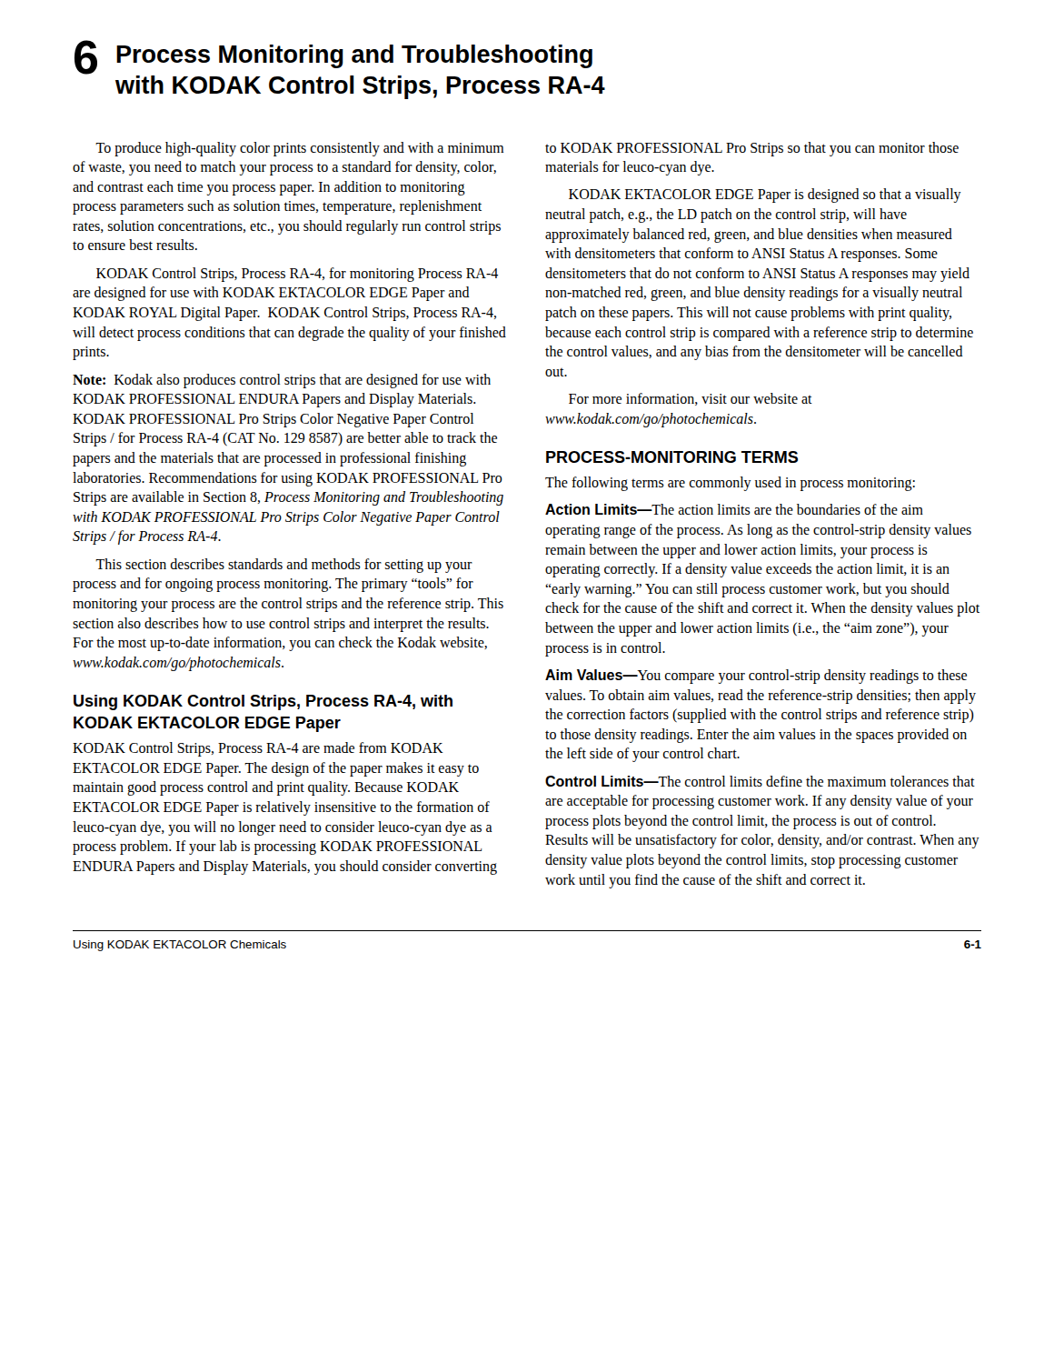6
Process Monitoring and Troubleshooting
with KODAK Control Strips, Process RA-4
To produce high-quality color prints consistently and with a minimum of waste, you need to match your process to a standard for density, color, and contrast each time you process paper. In addition to monitoring process parameters such as solution times, temperature, replenishment rates, solution concentrations, etc., you should regularly run control strips to ensure best results.
KODAK Control Strips, Process RA-4, for monitoring Process RA-4 are designed for use with KODAK EKTACOLOR EDGE Paper and KODAK ROYAL Digital Paper. KODAK Control Strips, Process RA-4, will detect process conditions that can degrade the quality of your finished prints.
Note: Kodak also produces control strips that are designed for use with KODAK PROFESSIONAL ENDURA Papers and Display Materials. KODAK PROFESSIONAL Pro Strips Color Negative Paper Control Strips / for Process RA-4 (CAT No. 129 8587) are better able to track the papers and the materials that are processed in professional finishing laboratories. Recommendations for using KODAK PROFESSIONAL Pro Strips are available in Section 8, Process Monitoring and Troubleshooting with KODAK PROFESSIONAL Pro Strips Color Negative Paper Control Strips / for Process RA-4.
This section describes standards and methods for setting up your process and for ongoing process monitoring. The primary “tools” for monitoring your process are the control strips and the reference strip. This section also describes how to use control strips and interpret the results. For the most up-to-date information, you can check the Kodak website, www.kodak.com/go/photochemicals.
Using KODAK Control Strips, Process RA-4, with KODAK EKTACOLOR EDGE Paper
KODAK Control Strips, Process RA-4 are made from KODAK EKTACOLOR EDGE Paper. The design of the paper makes it easy to maintain good process control and print quality. Because KODAK EKTACOLOR EDGE Paper is relatively insensitive to the formation of leuco-cyan dye, you will no longer need to consider leuco-cyan dye as a process problem. If your lab is processing KODAK PROFESSIONAL ENDURA Papers and Display Materials, you should consider converting to KODAK PROFESSIONAL Pro Strips so that you can monitor those materials for leuco-cyan dye.
KODAK EKTACOLOR EDGE Paper is designed so that a visually neutral patch, e.g., the LD patch on the control strip, will have approximately balanced red, green, and blue densities when measured with densitometers that conform to ANSI Status A responses. Some densitometers that do not conform to ANSI Status A responses may yield non-matched red, green, and blue density readings for a visually neutral patch on these papers. This will not cause problems with print quality, because each control strip is compared with a reference strip to determine the control values, and any bias from the densitometer will be cancelled out.
For more information, visit our website at www.kodak.com/go/photochemicals.
PROCESS-MONITORING TERMS
The following terms are commonly used in process monitoring:
Action Limits—The action limits are the boundaries of the aim operating range of the process. As long as the control-strip density values remain between the upper and lower action limits, your process is operating correctly. If a density value exceeds the action limit, it is an “early warning.” You can still process customer work, but you should check for the cause of the shift and correct it. When the density values plot between the upper and lower action limits (i.e., the “aim zone”), your process is in control.
Aim Values—You compare your control-strip density readings to these values. To obtain aim values, read the reference-strip densities; then apply the correction factors (supplied with the control strips and reference strip) to those density readings. Enter the aim values in the spaces provided on the left side of your control chart.
Control Limits—The control limits define the maximum tolerances that are acceptable for processing customer work. If any density value of your process plots beyond the control limit, the process is out of control. Results will be unsatisfactory for color, density, and/or contrast. When any density value plots beyond the control limits, stop processing customer work until you find the cause of the shift and correct it.
Using KODAK EKTACOLOR Chemicals
6-1